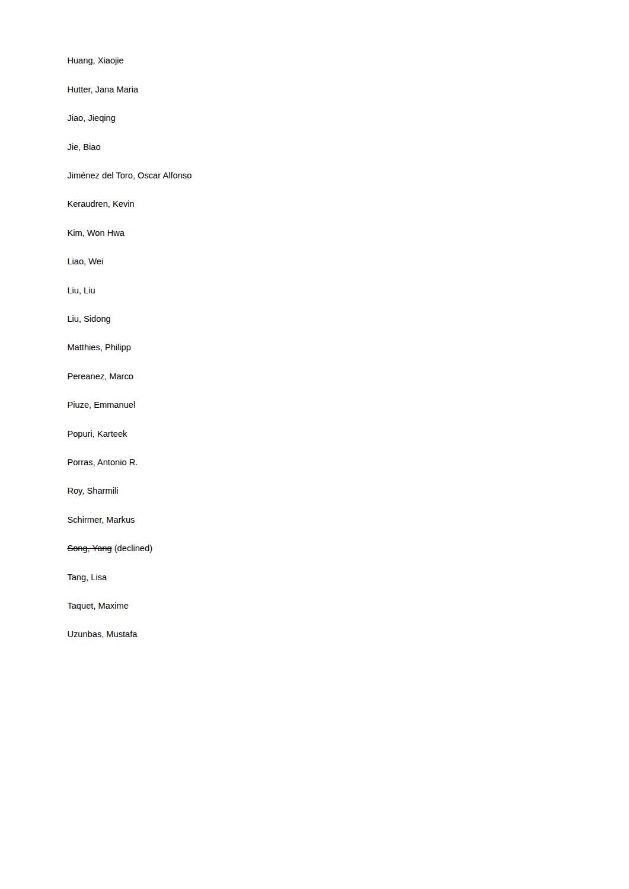Huang, Xiaojie
Hutter, Jana Maria
Jiao, Jieqing
Jie, Biao
Jiménez del Toro, Oscar Alfonso
Keraudren, Kevin
Kim, Won Hwa
Liao, Wei
Liu, Liu
Liu, Sidong
Matthies, Philipp
Pereanez, Marco
Piuze, Emmanuel
Popuri, Karteek
Porras, Antonio R.
Roy, Sharmili
Schirmer, Markus
Song, Yang (declined)
Tang, Lisa
Taquet, Maxime
Uzunbas, Mustafa